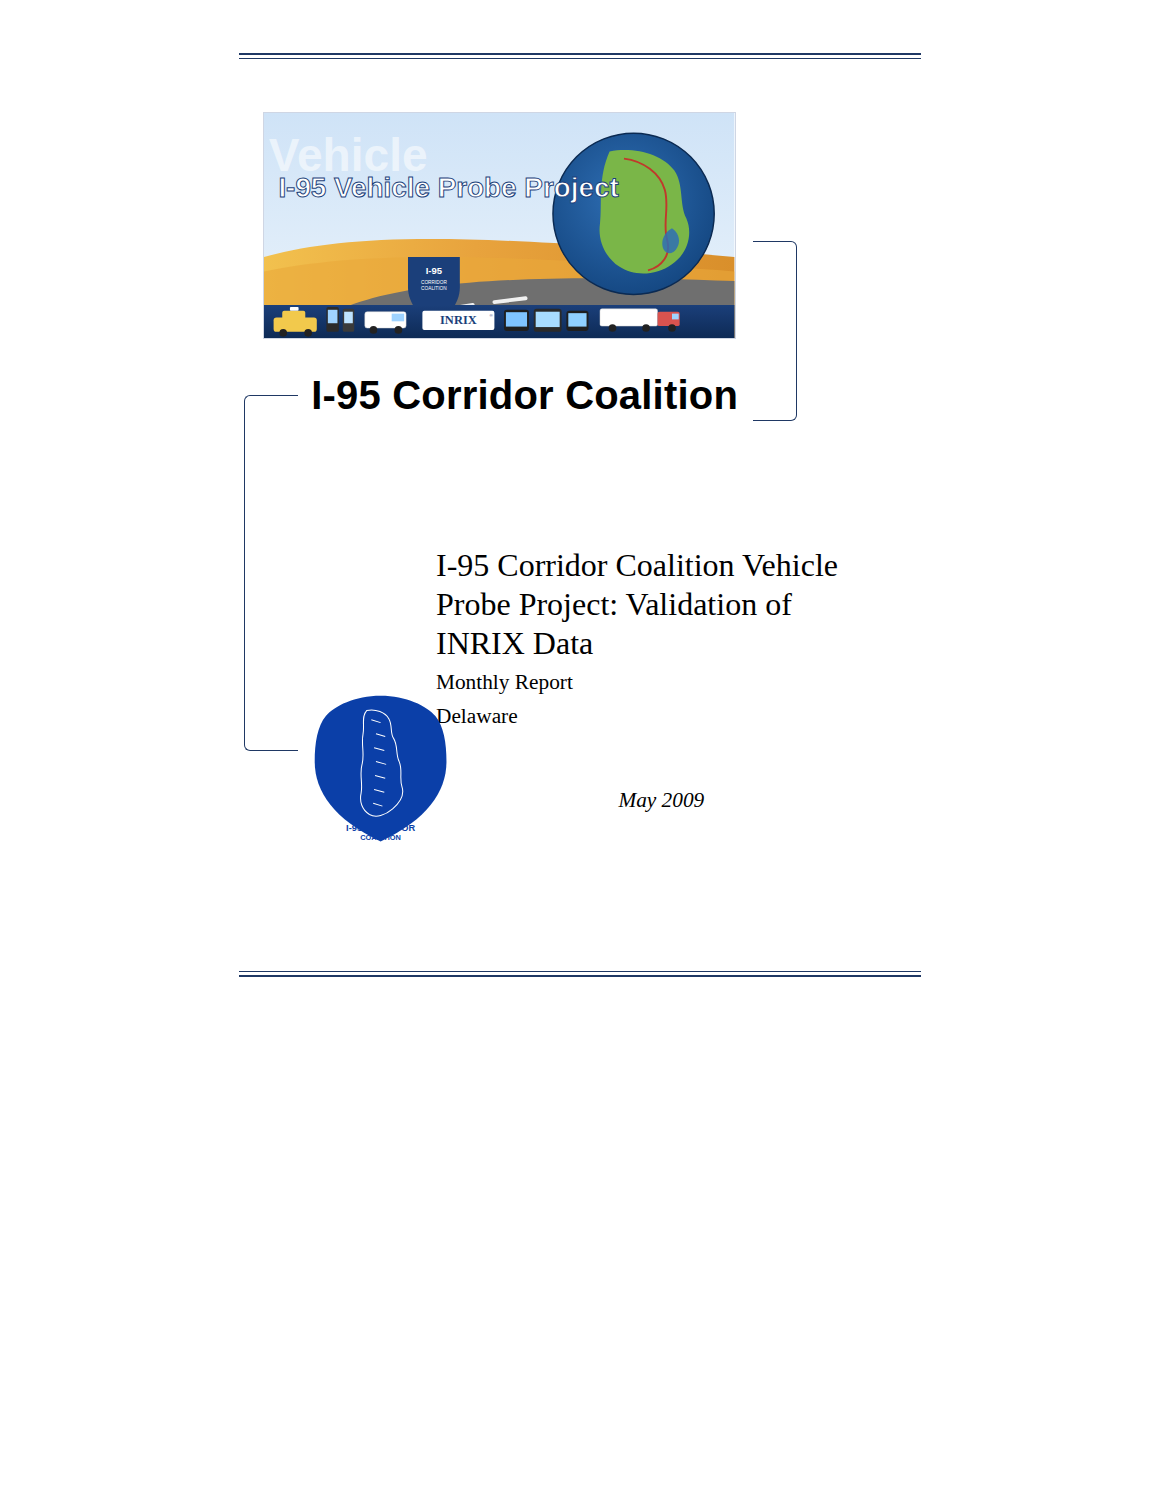Vehicle I-95 Vehicle Probe Project I-95 CORRIDOR COALITION INRIX ®
I-95 Corridor Coalition
I-95 Corridor Coalition Vehicle Probe Project: Validation of INRIX Data
Monthly Report
Delaware
I-95 CORRIDOR COALITION
May 2009